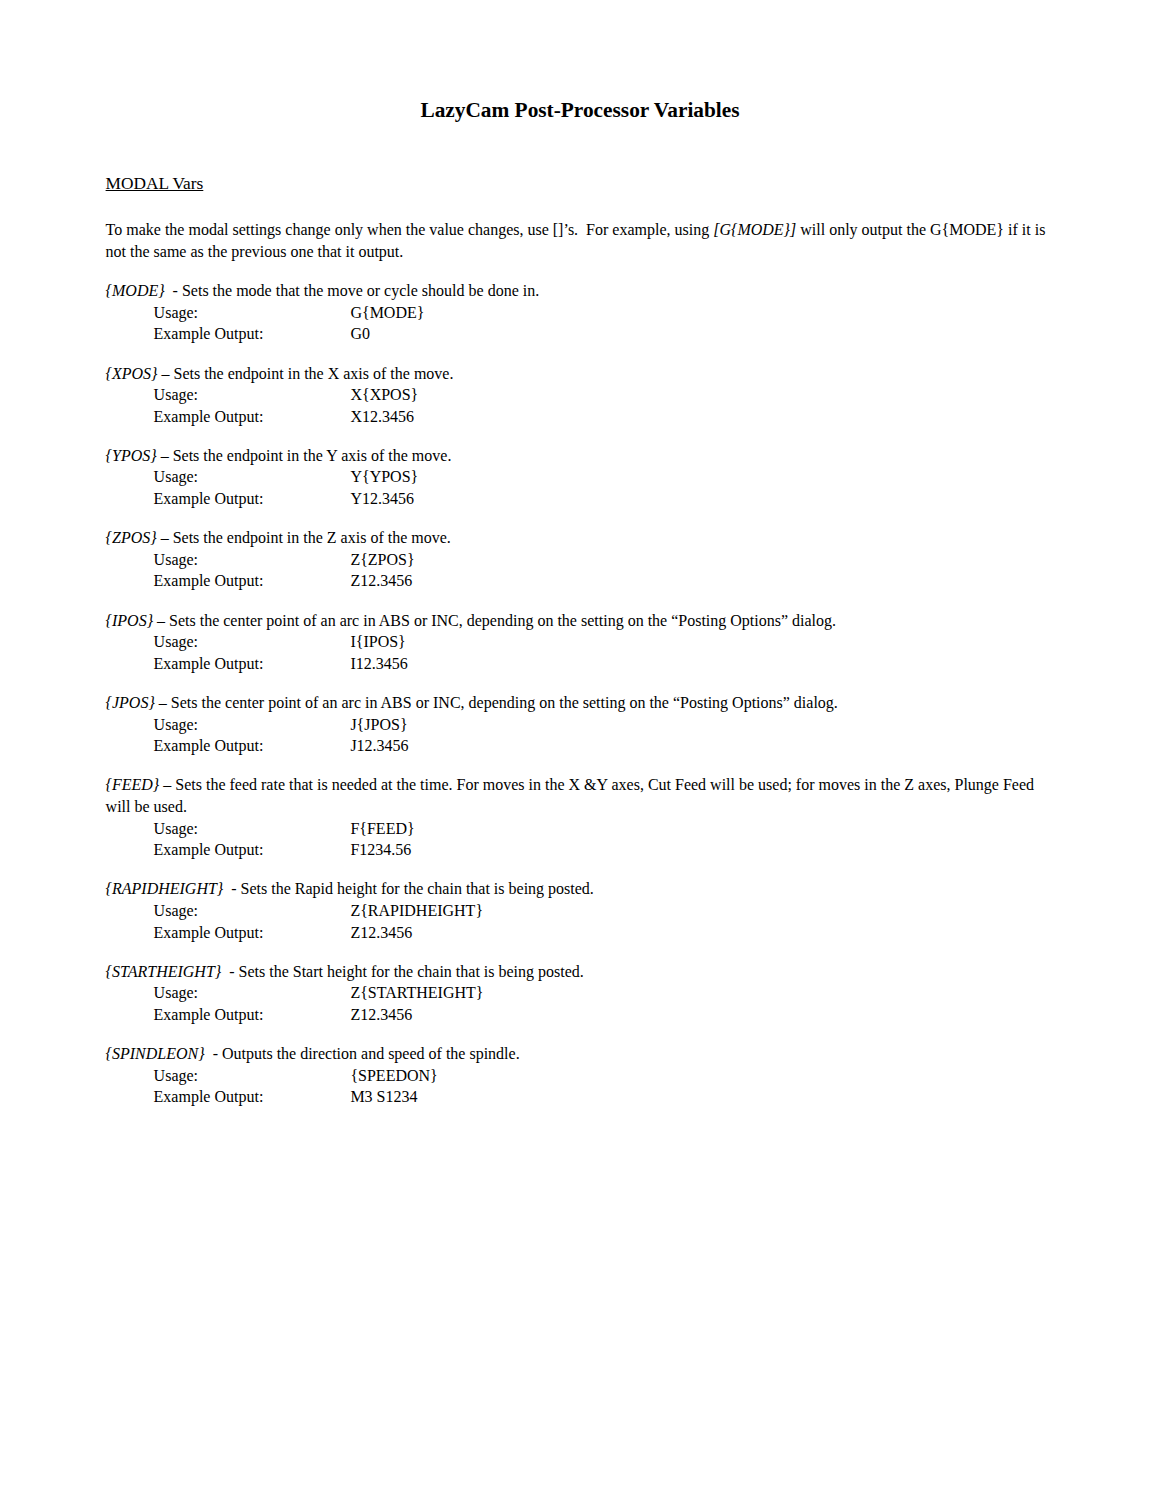LazyCam Post-Processor Variables
MODAL Vars
To make the modal settings change only when the value changes, use []’s. For example, using [G{MODE}] will only output the G{MODE} if it is not the same as the previous one that it output.
{MODE} - Sets the mode that the move or cycle should be done in.
| Usage: | G{MODE} |
| Example Output: | G0 |
{XPOS} – Sets the endpoint in the X axis of the move.
| Usage: | X{XPOS} |
| Example Output: | X12.3456 |
{YPOS} – Sets the endpoint in the Y axis of the move.
| Usage: | Y{YPOS} |
| Example Output: | Y12.3456 |
{ZPOS} – Sets the endpoint in the Z axis of the move.
| Usage: | Z{ZPOS} |
| Example Output: | Z12.3456 |
{IPOS} – Sets the center point of an arc in ABS or INC, depending on the setting on the “Posting Options” dialog.
| Usage: | I{IPOS} |
| Example Output: | I12.3456 |
{JPOS} – Sets the center point of an arc in ABS or INC, depending on the setting on the “Posting Options” dialog.
| Usage: | J{JPOS} |
| Example Output: | J12.3456 |
{FEED} – Sets the feed rate that is needed at the time. For moves in the X &Y axes, Cut Feed will be used; for moves in the Z axes, Plunge Feed will be used.
| Usage: | F{FEED} |
| Example Output: | F1234.56 |
{RAPIDHEIGHT} - Sets the Rapid height for the chain that is being posted.
| Usage: | Z{RAPIDHEIGHT} |
| Example Output: | Z12.3456 |
{STARTHEIGHT} - Sets the Start height for the chain that is being posted.
| Usage: | Z{STARTHEIGHT} |
| Example Output: | Z12.3456 |
{SPINDLEON} - Outputs the direction and speed of the spindle.
| Usage: | {SPEEDON} |
| Example Output: | M3 S1234 |